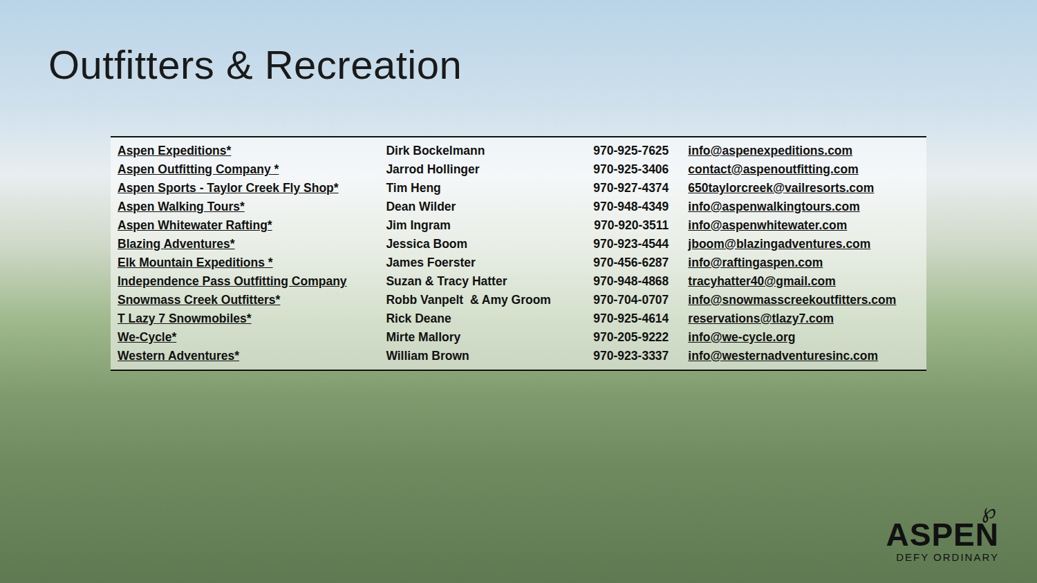Outfitters & Recreation
| Aspen Expeditions* | Dirk Bockelmann | 970-925-7625 | info@aspenexpeditions.com |
| Aspen Outfitting Company * | Jarrod Hollinger | 970-925-3406 | contact@aspenoutfitting.com |
| Aspen Sports - Taylor Creek Fly Shop* | Tim Heng | 970-927-4374 | 650taylorcreek@vailresorts.com |
| Aspen Walking Tours* | Dean Wilder | 970-948-4349 | info@aspenwalkingtours.com |
| Aspen Whitewater Rafting* | Jim Ingram | 970-920-3511 | info@aspenwhitewater.com |
| Blazing Adventures* | Jessica Boom | 970-923-4544 | jboom@blazingadventures.com |
| Elk Mountain Expeditions * | James Foerster | 970-456-6287 | info@raftingaspen.com |
| Independence Pass Outfitting Company | Suzan & Tracy Hatter | 970-948-4868 | tracyhatter40@gmail.com |
| Snowmass Creek Outfitters* | Robb Vanpelt & Amy Groom | 970-704-0707 | info@snowmasscreekoutfitters.com |
| T Lazy 7 Snowmobiles* | Rick Deane | 970-925-4614 | reservations@tlazy7.com |
| We-Cycle* | Mirte Mallory | 970-205-9222 | info@we-cycle.org |
| Western Adventures* | William Brown | 970-923-3337 | info@westernadventuresinc.com |
℘ ASPEN DEFY ORDINARY